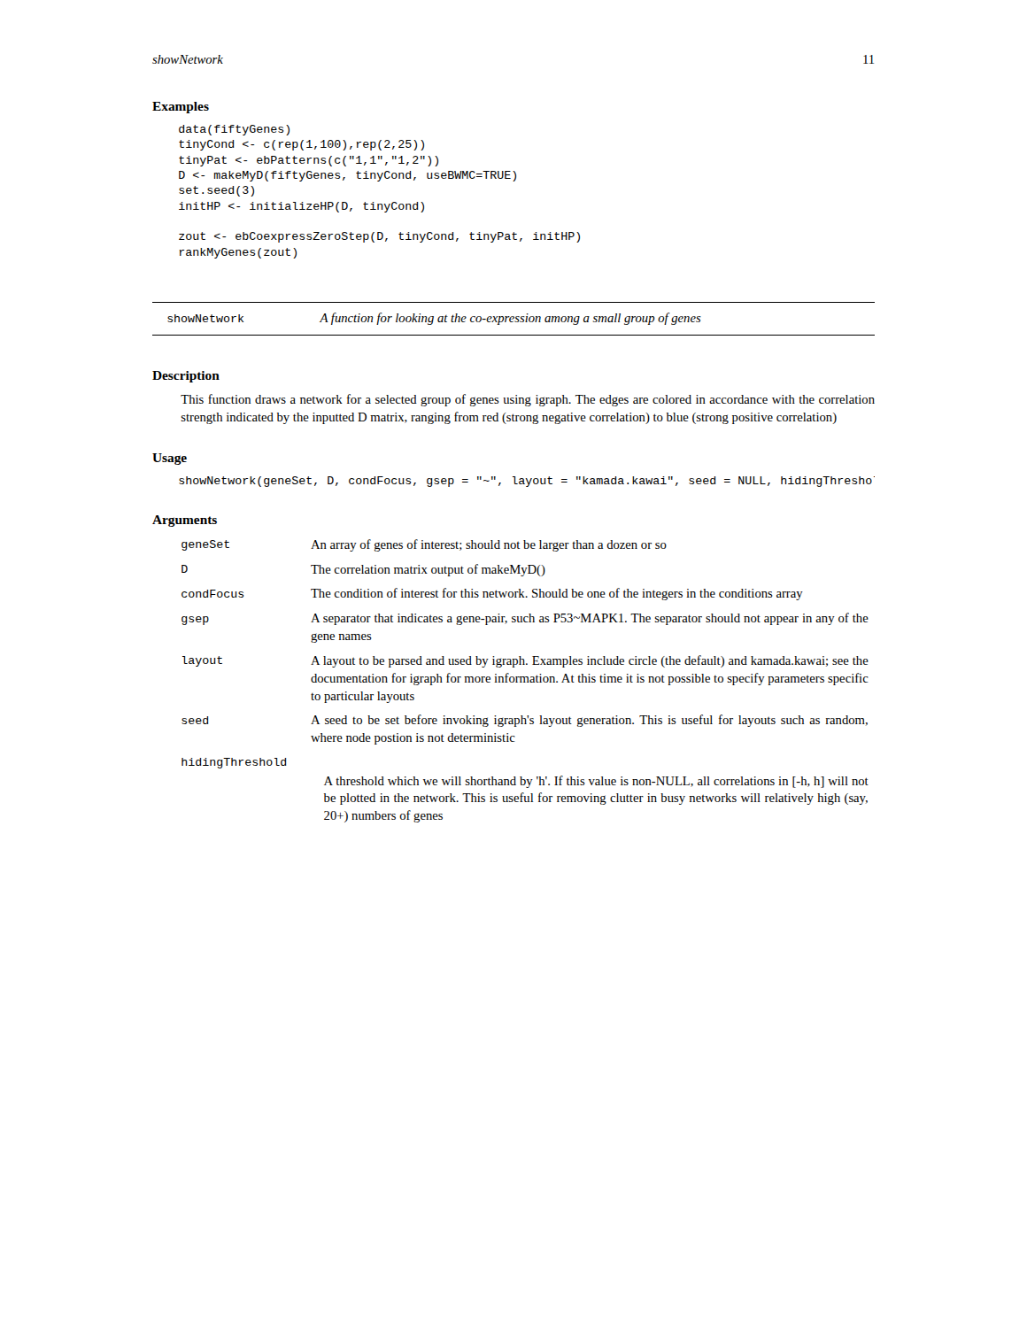showNetwork 11
Examples
data(fiftyGenes)
tinyCond <- c(rep(1,100),rep(2,25))
tinyPat <- ebPatterns(c("1,1","1,2"))
D <- makeMyD(fiftyGenes, tinyCond, useBWMC=TRUE)
set.seed(3)
initHP <- initializeHP(D, tinyCond)

zout <- ebCoexpressZeroStep(D, tinyCond, tinyPat, initHP)
rankMyGenes(zout)
showNetwork
A function for looking at the co-expression among a small group of genes
Description
This function draws a network for a selected group of genes using igraph. The edges are colored in accordance with the correlation strength indicated by the inputted D matrix, ranging from red (strong negative correlation) to blue (strong positive correlation)
Usage
showNetwork(geneSet, D, condFocus, gsep = "~", layout = "kamada.kawai", seed = NULL, hidingThreshold=NULL)
Arguments
geneSet
An array of genes of interest; should not be larger than a dozen or so
D
The correlation matrix output of makeMyD()
condFocus
The condition of interest for this network. Should be one of the integers in the conditions array
gsep
A separator that indicates a gene-pair, such as P53~MAPK1. The separator should not appear in any of the gene names
layout
A layout to be parsed and used by igraph. Examples include circle (the default) and kamada.kawai; see the documentation for igraph for more information. At this time it is not possible to specify parameters specific to particular layouts
seed
A seed to be set before invoking igraph's layout generation. This is useful for layouts such as random, where node postion is not deterministic
hidingThreshold
A threshold which we will shorthand by 'h'. If this value is non-NULL, all correlations in [-h, h] will not be plotted in the network. This is useful for removing clutter in busy networks will relatively high (say, 20+) numbers of genes